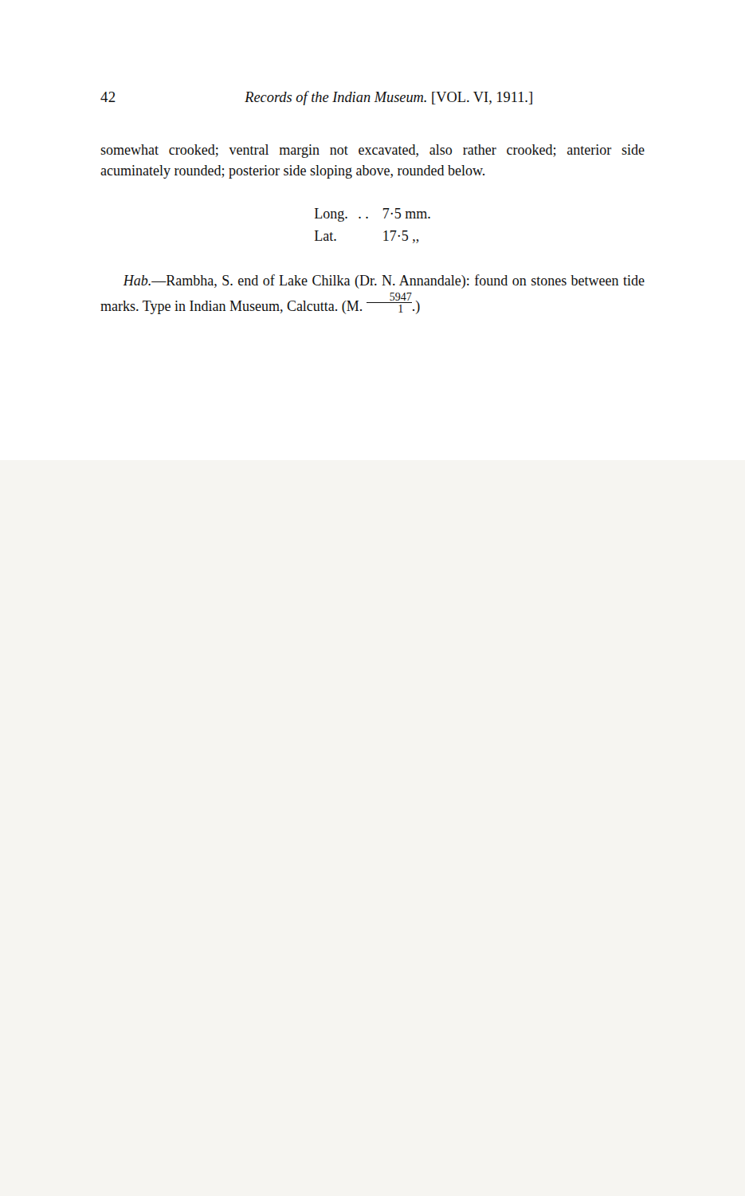42 Records of the Indian Museum. [VOL. VI, 1911.]
somewhat crooked; ventral margin not excavated, also rather crooked; anterior side acuminately rounded; posterior side sloping above, rounded below.
| Long. | .. | 7·5 mm. |
| Lat. | | 17·5 ,, |
Hab.—Rambha, S. end of Lake Chilka (Dr. N. Annandale): found on stones between tide marks. Type in Indian Museum, Calcutta. (M. 59471.)